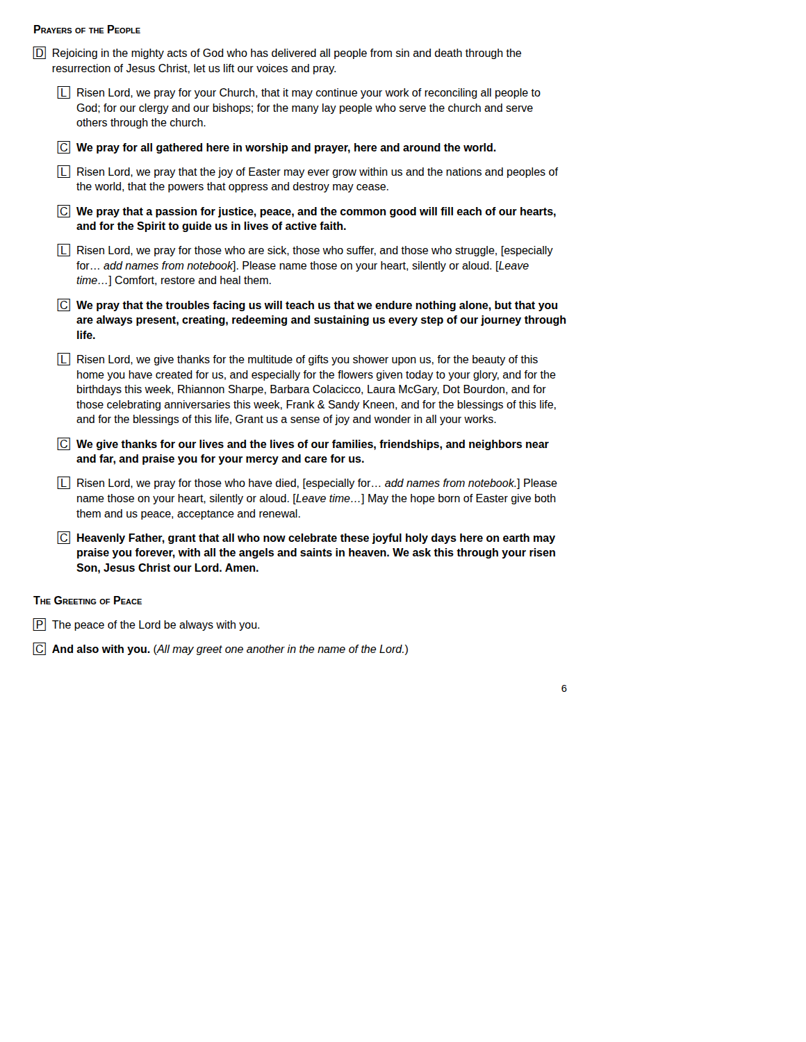Prayers of the People
🄳 Rejoicing in the mighty acts of God who has delivered all people from sin and death through the resurrection of Jesus Christ, let us lift our voices and pray.
🄻 Risen Lord, we pray for your Church, that it may continue your work of reconciling all people to God; for our clergy and our bishops; for the many lay people who serve the church and serve others through the church.
🄲 We pray for all gathered here in worship and prayer, here and around the world.
🄻 Risen Lord, we pray that the joy of Easter may ever grow within us and the nations and peoples of the world, that the powers that oppress and destroy may cease.
🄲 We pray that a passion for justice, peace, and the common good will fill each of our hearts, and for the Spirit to guide us in lives of active faith.
🄻 Risen Lord, we pray for those who are sick, those who suffer, and those who struggle, [especially for… add names from notebook]. Please name those on your heart, silently or aloud. [Leave time…] Comfort, restore and heal them.
🄲 We pray that the troubles facing us will teach us that we endure nothing alone, but that you are always present, creating, redeeming and sustaining us every step of our journey through life.
🄻 Risen Lord, we give thanks for the multitude of gifts you shower upon us, for the beauty of this home you have created for us, and especially for the flowers given today to your glory, and for the birthdays this week, Rhiannon Sharpe, Barbara Colacicco, Laura McGary, Dot Bourdon, and for those celebrating anniversaries this week, Frank & Sandy Kneen, and for the blessings of this life, and for the blessings of this life, Grant us a sense of joy and wonder in all your works.
🄲 We give thanks for our lives and the lives of our families, friendships, and neighbors near and far, and praise you for your mercy and care for us.
🄻 Risen Lord, we pray for those who have died, [especially for… add names from notebook.] Please name those on your heart, silently or aloud. [Leave time…] May the hope born of Easter give both them and us peace, acceptance and renewal.
🄲 Heavenly Father, grant that all who now celebrate these joyful holy days here on earth may praise you forever, with all the angels and saints in heaven. We ask this through your risen Son, Jesus Christ our Lord. Amen.
The Greeting of Peace
🄿 The peace of the Lord be always with you.
🄲 And also with you. (All may greet one another in the name of the Lord.)
6